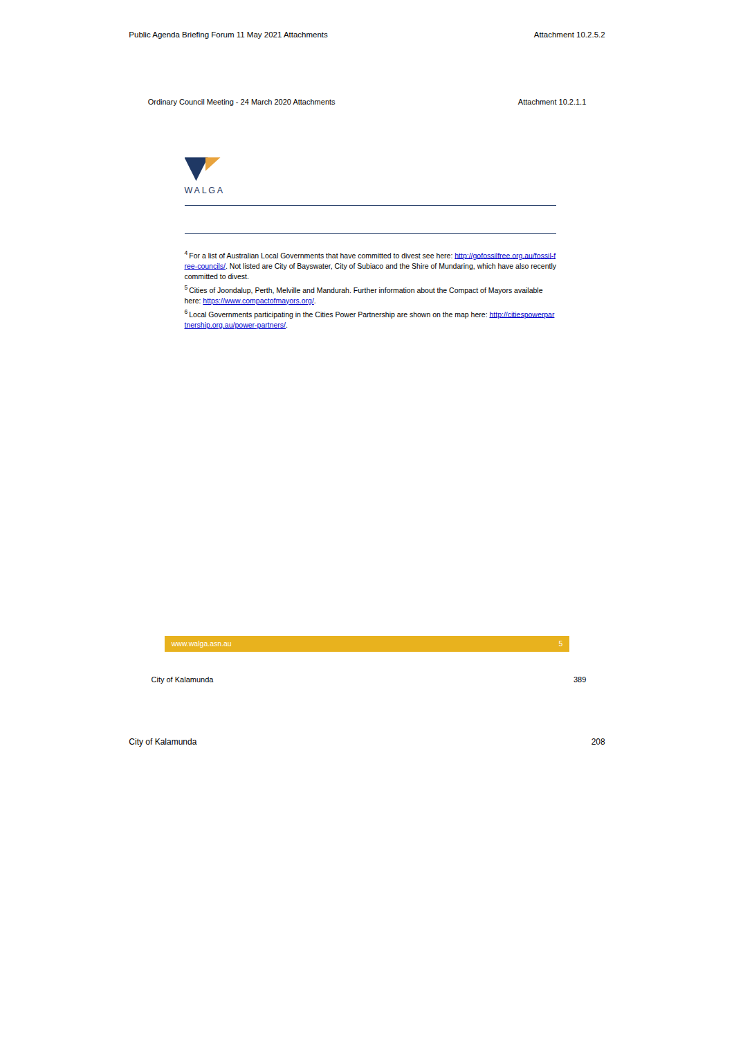Public Agenda Briefing Forum 11 May 2021 Attachments
Attachment 10.2.5.2
Ordinary Council Meeting - 24 March 2020 Attachments
Attachment 10.2.1.1
WALGA
4 For a list of Australian Local Governments that have committed to divest see here: http://gofossilfree.org.au/fossil-free-councils/. Not listed are City of Bayswater, City of Subiaco and the Shire of Mundaring, which have also recently committed to divest.
5 Cities of Joondalup, Perth, Melville and Mandurah. Further information about the Compact of Mayors available here: https://www.compactofmayors.org/.
6 Local Governments participating in the Cities Power Partnership are shown on the map here: http://citiespowerpartnership.org.au/power-partners/.
www.walga.asn.au 5
City of Kalamunda 389
City of Kalamunda 208